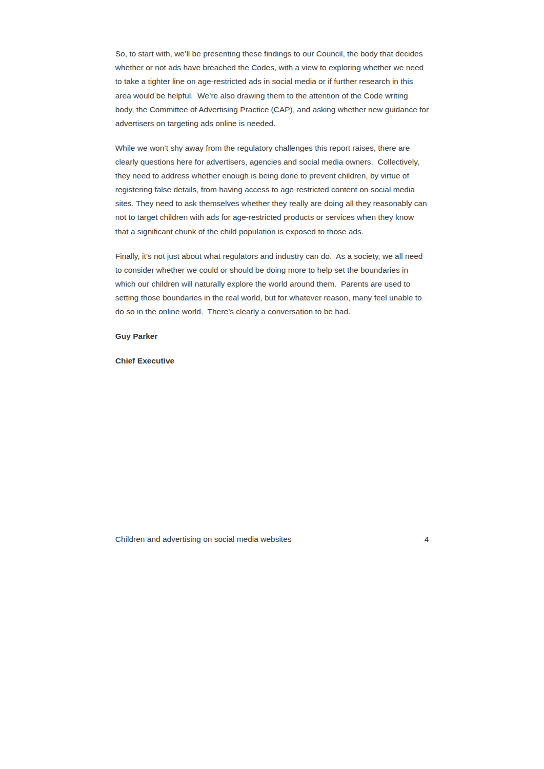So, to start with, we’ll be presenting these findings to our Council, the body that decides whether or not ads have breached the Codes, with a view to exploring whether we need to take a tighter line on age-restricted ads in social media or if further research in this area would be helpful. We’re also drawing them to the attention of the Code writing body, the Committee of Advertising Practice (CAP), and asking whether new guidance for advertisers on targeting ads online is needed.
While we won’t shy away from the regulatory challenges this report raises, there are clearly questions here for advertisers, agencies and social media owners. Collectively, they need to address whether enough is being done to prevent children, by virtue of registering false details, from having access to age-restricted content on social media sites. They need to ask themselves whether they really are doing all they reasonably can not to target children with ads for age-restricted products or services when they know that a significant chunk of the child population is exposed to those ads.
Finally, it’s not just about what regulators and industry can do. As a society, we all need to consider whether we could or should be doing more to help set the boundaries in which our children will naturally explore the world around them. Parents are used to setting those boundaries in the real world, but for whatever reason, many feel unable to do so in the online world. There’s clearly a conversation to be had.
Guy Parker
Chief Executive
Children and advertising on social media websites 4